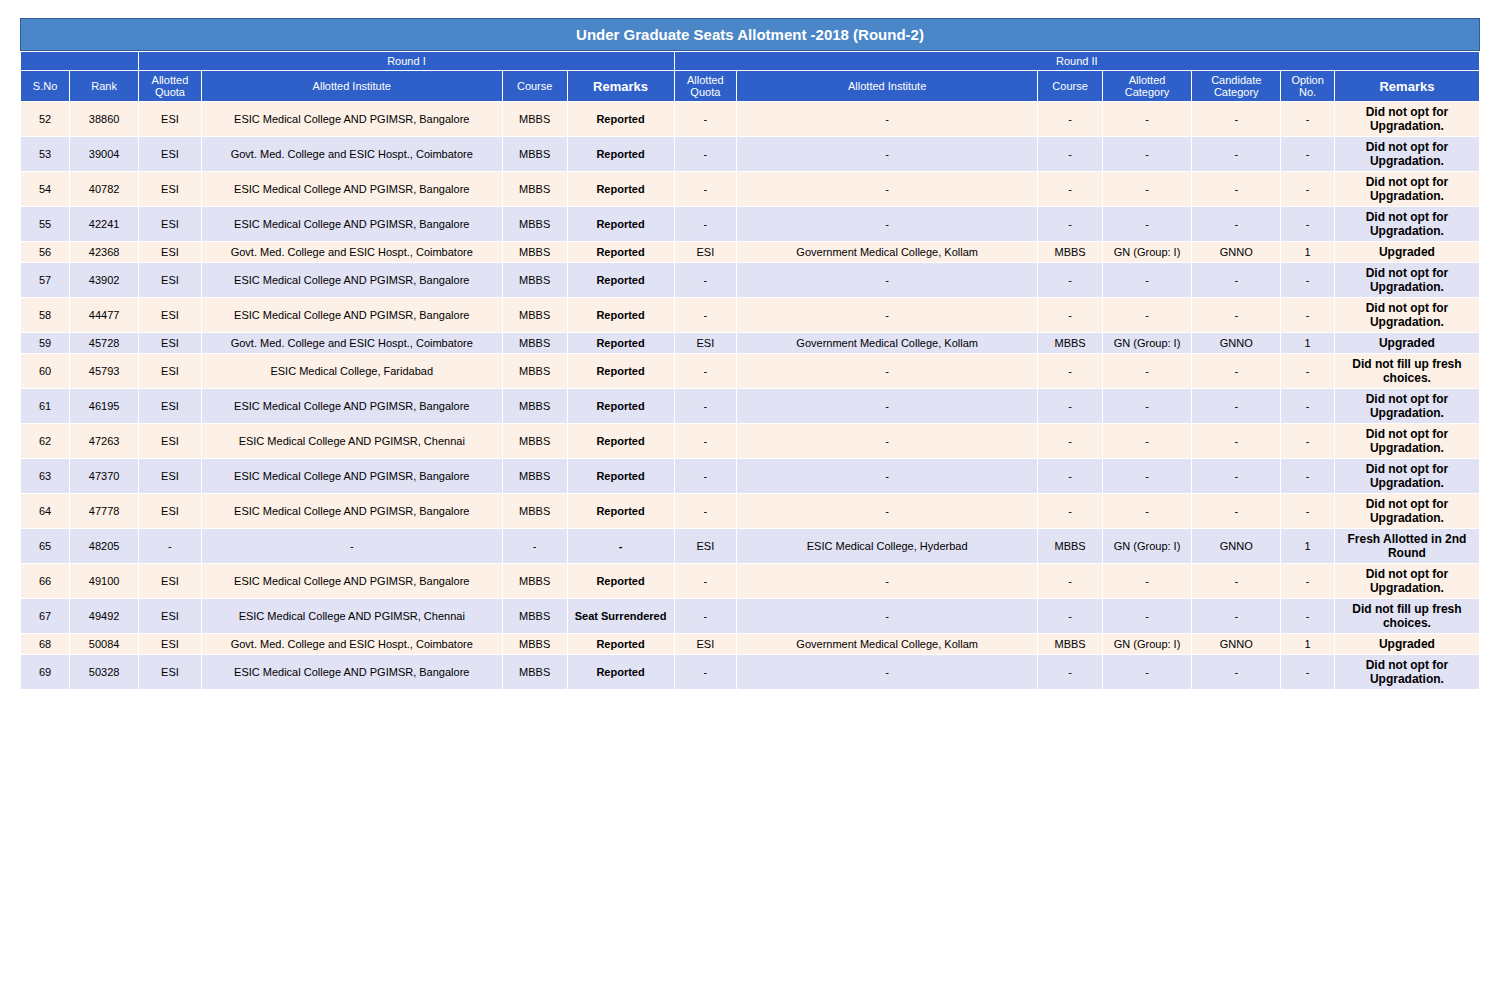Under Graduate Seats Allotment -2018 (Round-2)
| | Round I | Round II |
| --- | --- | --- |
| S.No | Rank | Allotted Quota | Allotted Institute | Course | Remarks | Allotted Quota | Allotted Institute | Course | Allotted Category | Candidate Category | Option No. | Remarks |
| 52 | 38860 | ESI | ESIC Medical College AND PGIMSR, Bangalore | MBBS | Reported | - | - | - | - | - | - | Did not opt for Upgradation. |
| 53 | 39004 | ESI | Govt. Med. College and ESIC Hospt., Coimbatore | MBBS | Reported | - | - | - | - | - | - | Did not opt for Upgradation. |
| 54 | 40782 | ESI | ESIC Medical College AND PGIMSR, Bangalore | MBBS | Reported | - | - | - | - | - | - | Did not opt for Upgradation. |
| 55 | 42241 | ESI | ESIC Medical College AND PGIMSR, Bangalore | MBBS | Reported | - | - | - | - | - | - | Did not opt for Upgradation. |
| 56 | 42368 | ESI | Govt. Med. College and ESIC Hospt., Coimbatore | MBBS | Reported | ESI | Government Medical College, Kollam | MBBS | GN (Group: I) | GNNO | 1 | Upgraded |
| 57 | 43902 | ESI | ESIC Medical College AND PGIMSR, Bangalore | MBBS | Reported | - | - | - | - | - | - | Did not opt for Upgradation. |
| 58 | 44477 | ESI | ESIC Medical College AND PGIMSR, Bangalore | MBBS | Reported | - | - | - | - | - | - | Did not opt for Upgradation. |
| 59 | 45728 | ESI | Govt. Med. College and ESIC Hospt., Coimbatore | MBBS | Reported | ESI | Government Medical College, Kollam | MBBS | GN (Group: I) | GNNO | 1 | Upgraded |
| 60 | 45793 | ESI | ESIC Medical College, Faridabad | MBBS | Reported | - | - | - | - | - | - | Did not fill up fresh choices. |
| 61 | 46195 | ESI | ESIC Medical College AND PGIMSR, Bangalore | MBBS | Reported | - | - | - | - | - | - | Did not opt for Upgradation. |
| 62 | 47263 | ESI | ESIC Medical College AND PGIMSR, Chennai | MBBS | Reported | - | - | - | - | - | - | Did not opt for Upgradation. |
| 63 | 47370 | ESI | ESIC Medical College AND PGIMSR, Bangalore | MBBS | Reported | - | - | - | - | - | - | Did not opt for Upgradation. |
| 64 | 47778 | ESI | ESIC Medical College AND PGIMSR, Bangalore | MBBS | Reported | - | - | - | - | - | - | Did not opt for Upgradation. |
| 65 | 48205 | - | - | - | - | ESI | ESIC Medical College, Hyderbad | MBBS | GN (Group: I) | GNNO | 1 | Fresh Allotted in 2nd Round |
| 66 | 49100 | ESI | ESIC Medical College AND PGIMSR, Bangalore | MBBS | Reported | - | - | - | - | - | - | Did not opt for Upgradation. |
| 67 | 49492 | ESI | ESIC Medical College AND PGIMSR, Chennai | MBBS | Seat Surrendered | - | - | - | - | - | - | Did not fill up fresh choices. |
| 68 | 50084 | ESI | Govt. Med. College and ESIC Hospt., Coimbatore | MBBS | Reported | ESI | Government Medical College, Kollam | MBBS | GN (Group: I) | GNNO | 1 | Upgraded |
| 69 | 50328 | ESI | ESIC Medical College AND PGIMSR, Bangalore | MBBS | Reported | - | - | - | - | - | - | Did not opt for Upgradation. |